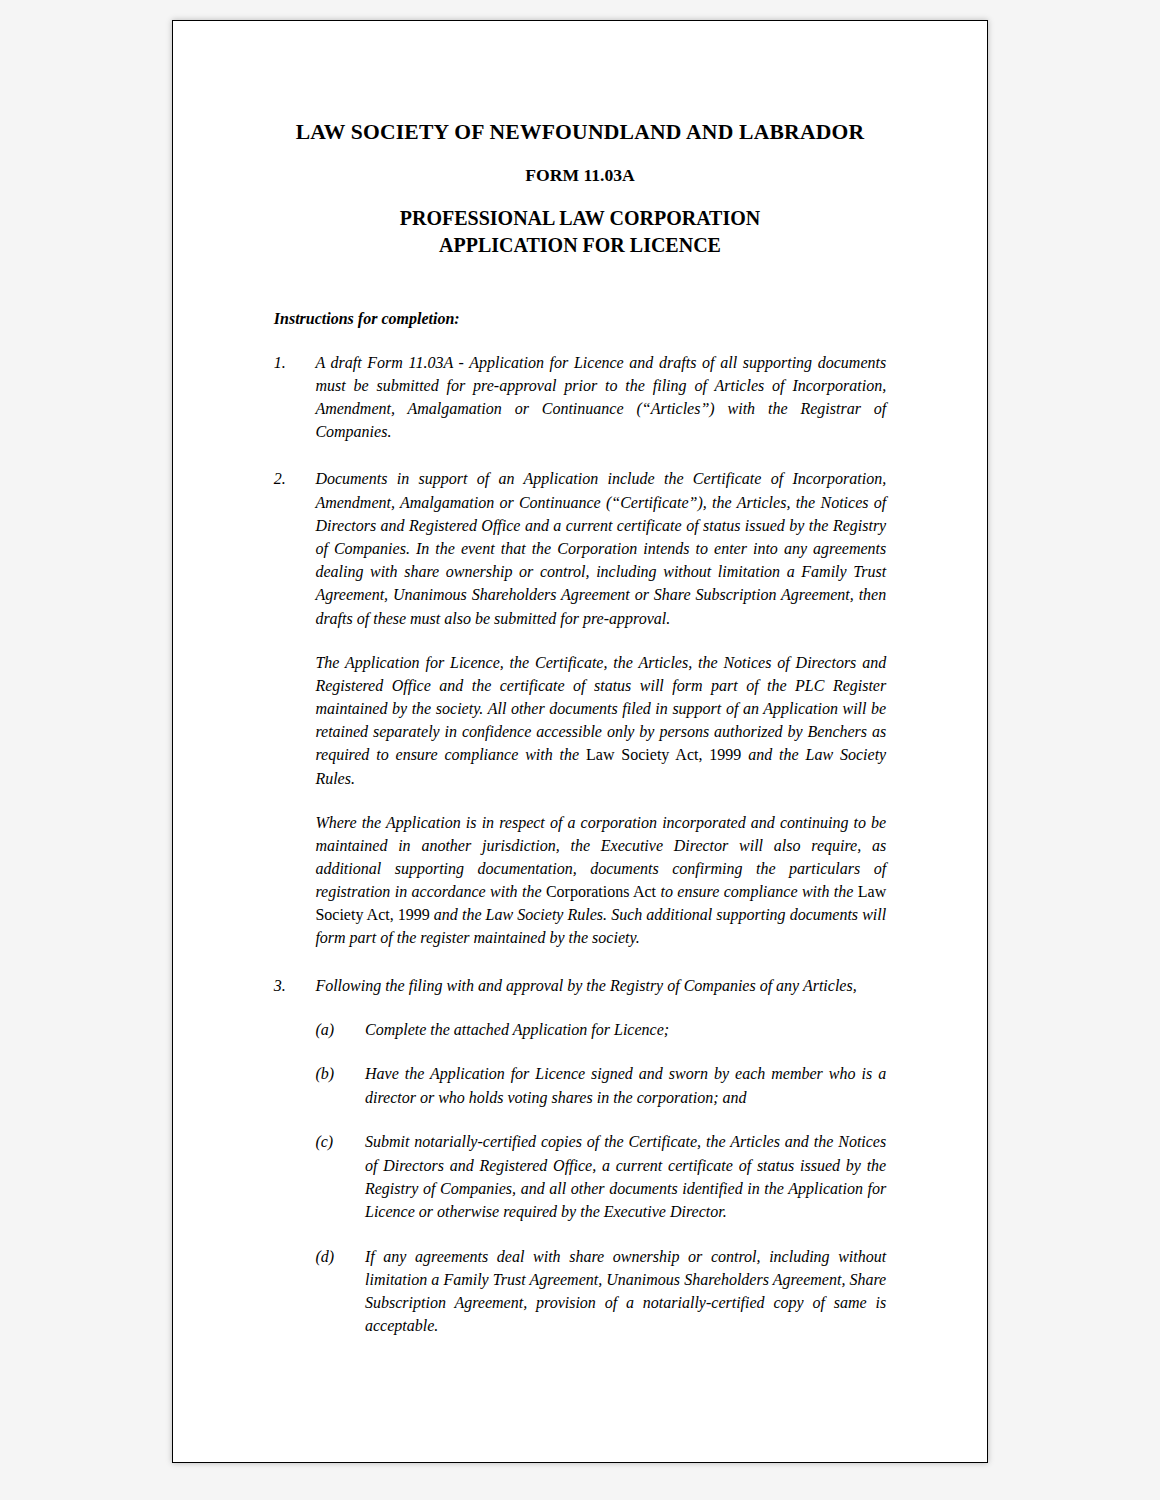LAW SOCIETY OF NEWFOUNDLAND AND LABRADOR
FORM 11.03A
PROFESSIONAL LAW CORPORATION
APPLICATION FOR LICENCE
Instructions for completion:
1. A draft Form 11.03A - Application for Licence and drafts of all supporting documents must be submitted for pre-approval prior to the filing of Articles of Incorporation, Amendment, Amalgamation or Continuance (“Articles”) with the Registrar of Companies.
2.
Documents in support of an Application include the Certificate of Incorporation, Amendment, Amalgamation or Continuance (“Certificate”), the Articles, the Notices of Directors and Registered Office and a current certificate of status issued by the Registry of Companies. In the event that the Corporation intends to enter into any agreements dealing with share ownership or control, including without limitation a Family Trust Agreement, Unanimous Shareholders Agreement or Share Subscription Agreement, then drafts of these must also be submitted for pre-approval.
The Application for Licence, the Certificate, the Articles, the Notices of Directors and Registered Office and the certificate of status will form part of the PLC Register maintained by the society. All other documents filed in support of an Application will be retained separately in confidence accessible only by persons authorized by Benchers as required to ensure compliance with the Law Society Act, 1999 and the Law Society Rules.
Where the Application is in respect of a corporation incorporated and continuing to be maintained in another jurisdiction, the Executive Director will also require, as additional supporting documentation, documents confirming the particulars of registration in accordance with the Corporations Act to ensure compliance with the Law Society Act, 1999 and the Law Society Rules. Such additional supporting documents will form part of the register maintained by the society.
3. Following the filing with and approval by the Registry of Companies of any Articles,
(a) Complete the attached Application for Licence;
(b) Have the Application for Licence signed and sworn by each member who is a director or who holds voting shares in the corporation; and
(c) Submit notarially-certified copies of the Certificate, the Articles and the Notices of Directors and Registered Office, a current certificate of status issued by the Registry of Companies, and all other documents identified in the Application for Licence or otherwise required by the Executive Director.
(d) If any agreements deal with share ownership or control, including without limitation a Family Trust Agreement, Unanimous Shareholders Agreement, Share Subscription Agreement, provision of a notarially-certified copy of same is acceptable.